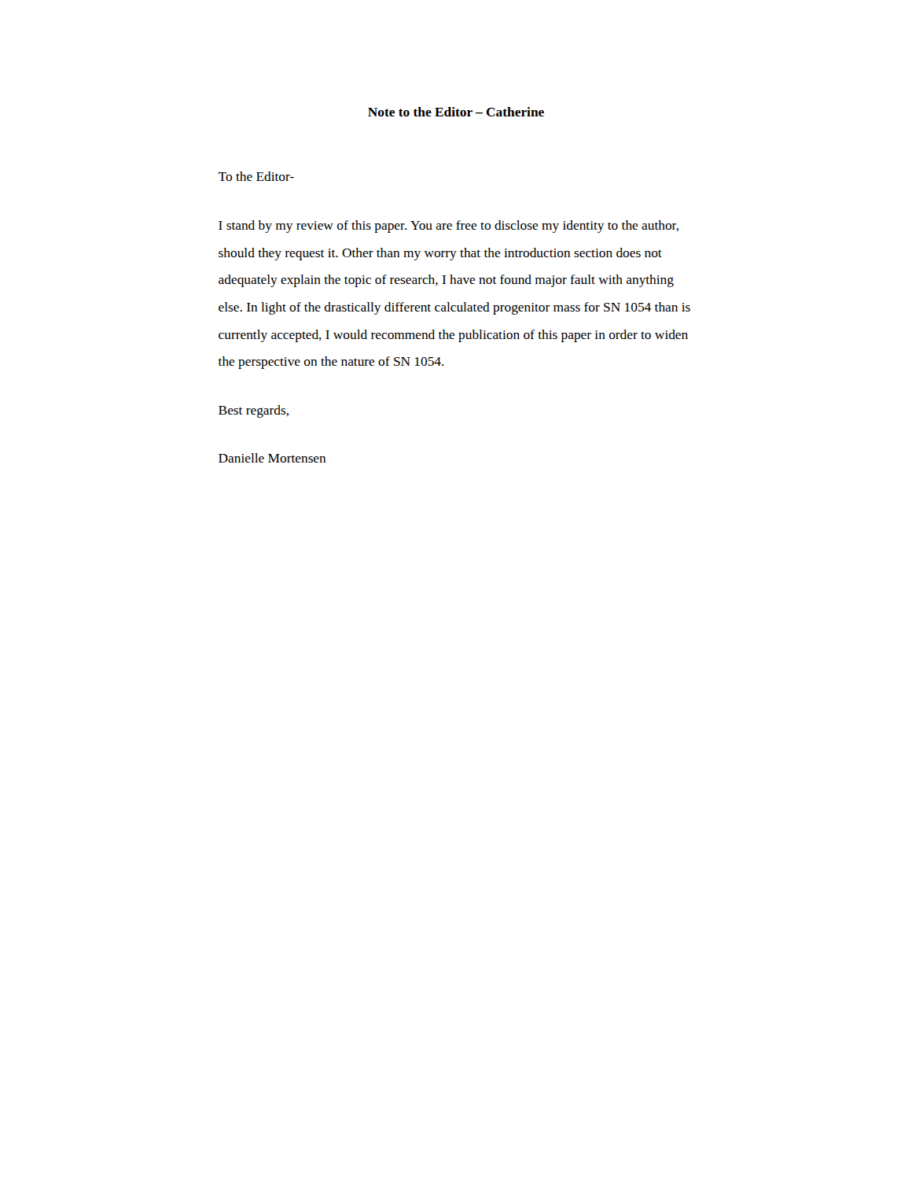Note to the Editor – Catherine
To the Editor-
I stand by my review of this paper. You are free to disclose my identity to the author, should they request it. Other than my worry that the introduction section does not adequately explain the topic of research, I have not found major fault with anything else. In light of the drastically different calculated progenitor mass for SN 1054 than is currently accepted, I would recommend the publication of this paper in order to widen the perspective on the nature of SN 1054.
Best regards,
Danielle Mortensen